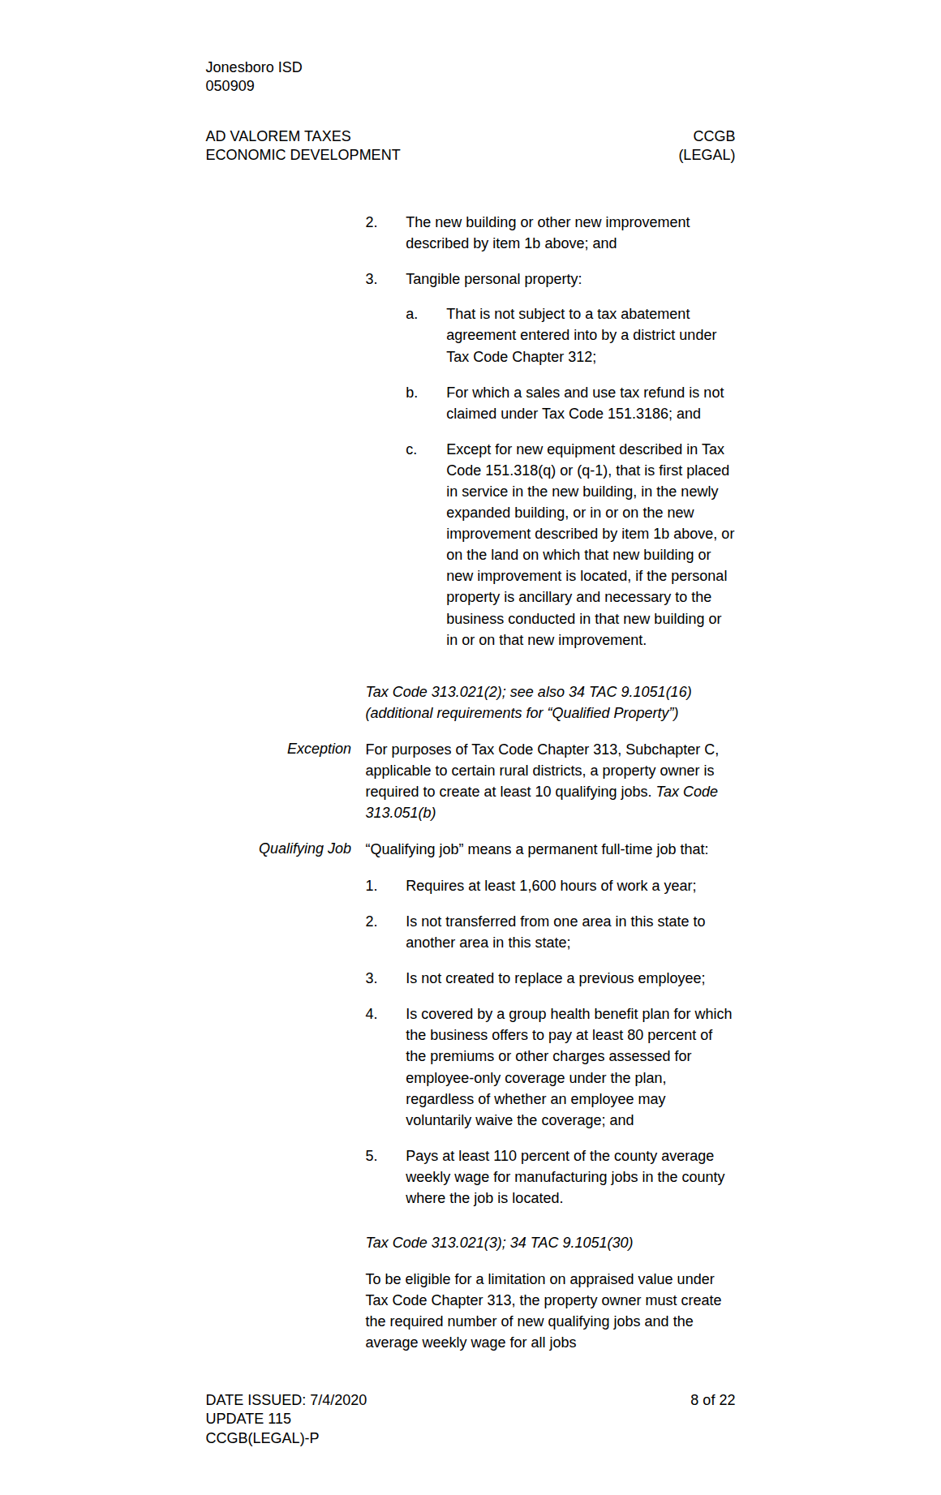Jonesboro ISD
050909
| AD VALOREM TAXES | CCGB |
| ECONOMIC DEVELOPMENT | (LEGAL) |
2. The new building or other new improvement described by item 1b above; and
3. Tangible personal property:
a. That is not subject to a tax abatement agreement entered into by a district under Tax Code Chapter 312;
b. For which a sales and use tax refund is not claimed under Tax Code 151.3186; and
c. Except for new equipment described in Tax Code 151.318(q) or (q-1), that is first placed in service in the new building, in the newly expanded building, or in or on the new improvement described by item 1b above, or on the land on which that new building or new improvement is located, if the personal property is ancillary and necessary to the business conducted in that new building or in or on that new improvement.
Tax Code 313.021(2); see also 34 TAC 9.1051(16) (additional requirements for “Qualified Property”)
Exception
For purposes of Tax Code Chapter 313, Subchapter C, applicable to certain rural districts, a property owner is required to create at least 10 qualifying jobs. Tax Code 313.051(b)
Qualifying Job
“Qualifying job” means a permanent full-time job that:
1. Requires at least 1,600 hours of work a year;
2. Is not transferred from one area in this state to another area in this state;
3. Is not created to replace a previous employee;
4. Is covered by a group health benefit plan for which the business offers to pay at least 80 percent of the premiums or other charges assessed for employee-only coverage under the plan, regardless of whether an employee may voluntarily waive the coverage; and
5. Pays at least 110 percent of the county average weekly wage for manufacturing jobs in the county where the job is located.
Tax Code 313.021(3); 34 TAC 9.1051(30)
To be eligible for a limitation on appraised value under Tax Code Chapter 313, the property owner must create the required number of new qualifying jobs and the average weekly wage for all jobs
DATE ISSUED: 7/4/2020
UPDATE 115
CCGB(LEGAL)-P
8 of 22